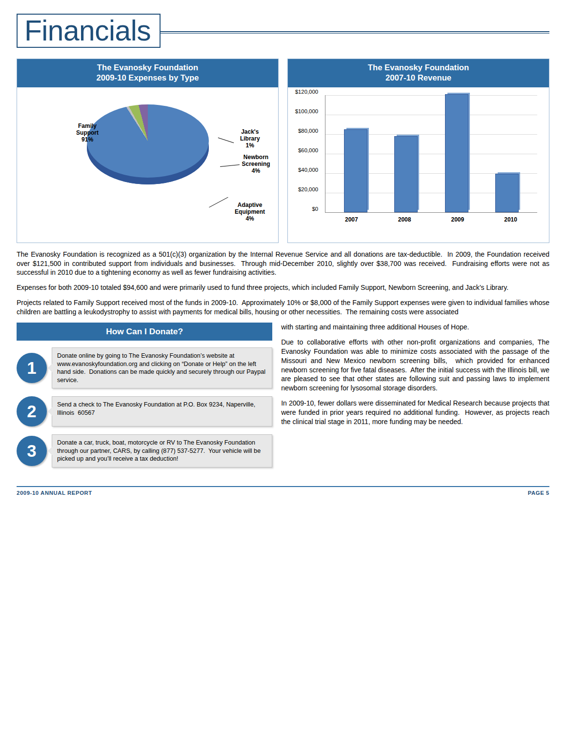Financials
The Evanosky Foundation
2009-10 Expenses by Type
Family
Support
91%
Jack's
Library
1%
Newborn
Screening
4%
Adaptive
Equipment
4%
The Evanosky Foundation
2007-10 Revenue
$120,000 $100,000 $80,000 $60,000 $40,000 $20,000 $0
2007 2008 2009 2010
The Evanosky Foundation is recognized as a 501(c)(3) organization by the Internal Revenue Service and all donations are tax-deductible. In 2009, the Foundation received over $121,500 in contributed support from individuals and businesses. Through mid-December 2010, slightly over $38,700 was received. Fundraising efforts were not as successful in 2010 due to a tightening economy as well as fewer fundraising activities.
Expenses for both 2009-10 totaled $94,600 and were primarily used to fund three projects, which included Family Support, Newborn Screening, and Jack’s Library.
Projects related to Family Support received most of the funds in 2009-10. Approximately 10% or $8,000 of the Family Support expenses were given to individual families whose children are battling a leukodystrophy to assist with payments for medical bills, housing or other necessities. The remaining costs were associated
How Can I Donate?
1
Donate online by going to The Evanosky Foundation’s website at www.evanoskyfoundation.org and clicking on “Donate or Help” on the left hand side. Donations can be made quickly and securely through our Paypal service.
2
Send a check to The Evanosky Foundation at P.O. Box 9234, Naperville, Illinois 60567
3
Donate a car, truck, boat, motorcycle or RV to The Evanosky Foundation through our partner, CARS, by calling (877) 537-5277. Your vehicle will be picked up and you’ll receive a tax deduction!
with starting and maintaining three additional Houses of Hope.
Due to collaborative efforts with other non-profit organizations and companies, The Evanosky Foundation was able to minimize costs associated with the passage of the Missouri and New Mexico newborn screening bills, which provided for enhanced newborn screening for five fatal diseases. After the initial success with the Illinois bill, we are pleased to see that other states are following suit and passing laws to implement newborn screening for lysosomal storage disorders.
In 2009-10, fewer dollars were disseminated for Medical Research because projects that were funded in prior years required no additional funding. However, as projects reach the clinical trial stage in 2011, more funding may be needed.
2009-10 ANNUAL REPORT
PAGE 5